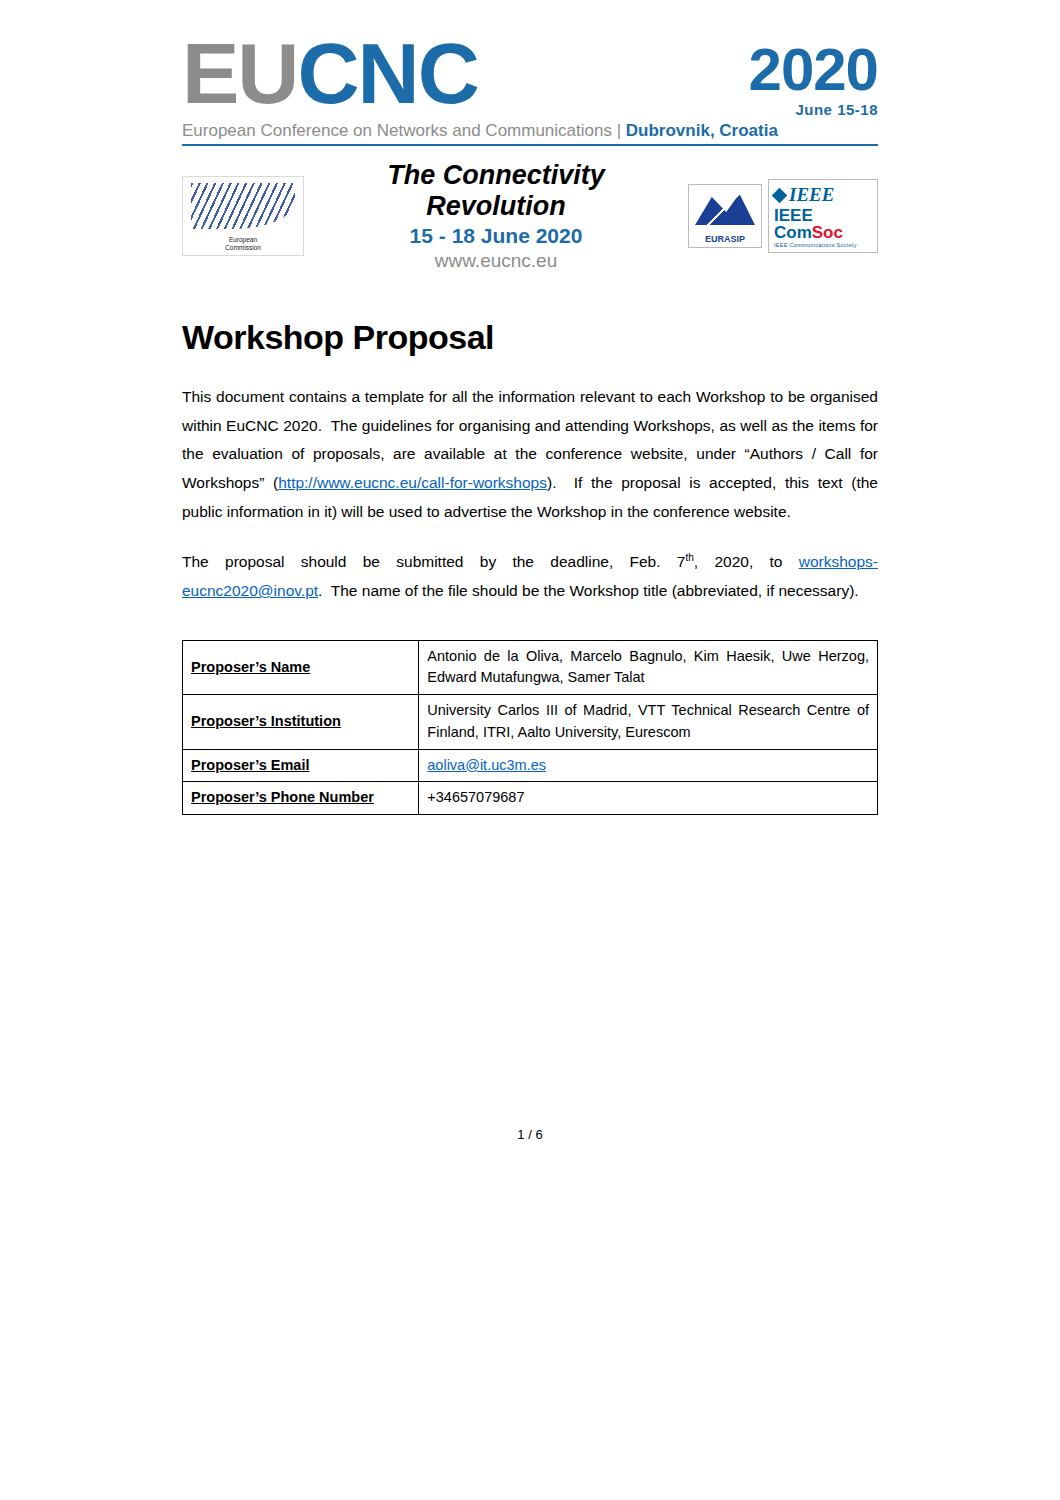EU CNC
2020 June 15-18
European Conference on Networks and Communications | Dubrovnik, Croatia
European
Commission
The Connectivity Revolution
15 - 18 June 2020
www.eucnc.eu
EURASIP
IEEE
IEEE
ComSoc
IEEE Communications Society
Workshop Proposal
This document contains a template for all the information relevant to each Workshop to be organised within EuCNC 2020. The guidelines for organising and attending Workshops, as well as the items for the evaluation of proposals, are available at the conference website, under “Authors / Call for Workshops” (http://www.eucnc.eu/call-for-workshops). If the proposal is accepted, this text (the public information in it) will be used to advertise the Workshop in the conference website.
The proposal should be submitted by the deadline, Feb. 7th, 2020, to workshops-eucnc2020@inov.pt. The name of the file should be the Workshop title (abbreviated, if necessary).
| Proposer’s Name | Antonio de la Oliva, Marcelo Bagnulo, Kim Haesik, Uwe Herzog, Edward Mutafungwa, Samer Talat |
| Proposer’s Institution | University Carlos III of Madrid, VTT Technical Research Centre of Finland, ITRI, Aalto University, Eurescom |
| Proposer’s Email | aoliva@it.uc3m.es |
| Proposer’s Phone Number | +34657079687 |
1 / 6